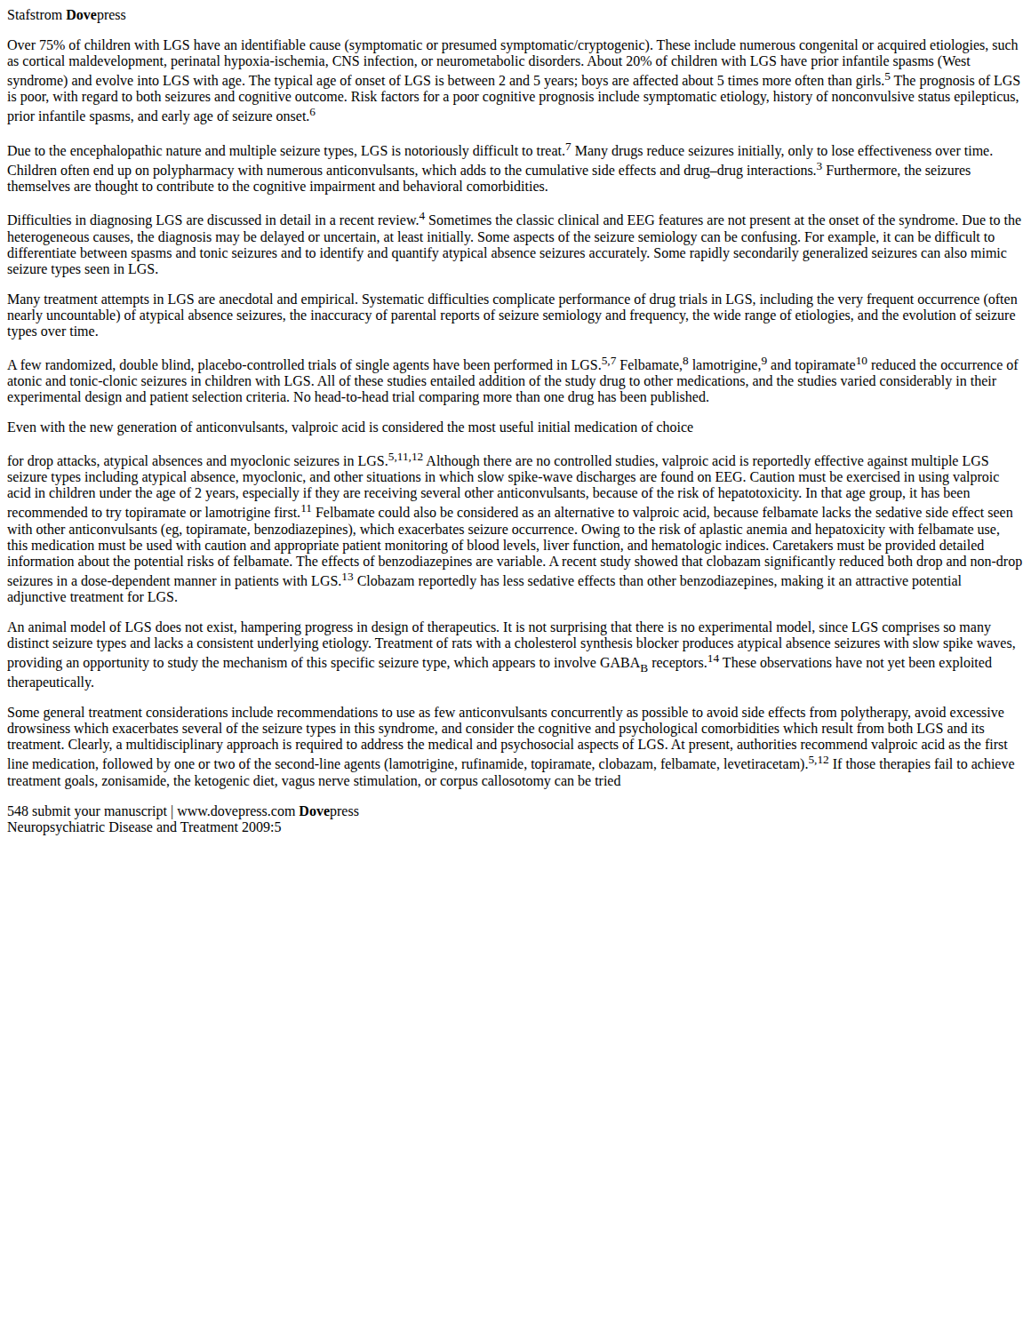Stafstrom Dovepress
Over 75% of children with LGS have an identifiable cause (symptomatic or presumed symptomatic/cryptogenic). These include numerous congenital or acquired etiologies, such as cortical maldevelopment, perinatal hypoxia-ischemia, CNS infection, or neurometabolic disorders. About 20% of children with LGS have prior infantile spasms (West syndrome) and evolve into LGS with age. The typical age of onset of LGS is between 2 and 5 years; boys are affected about 5 times more often than girls.5 The prognosis of LGS is poor, with regard to both seizures and cognitive outcome. Risk factors for a poor cognitive prognosis include symptomatic etiology, history of nonconvulsive status epilepticus, prior infantile spasms, and early age of seizure onset.6
Due to the encephalopathic nature and multiple seizure types, LGS is notoriously difficult to treat.7 Many drugs reduce seizures initially, only to lose effectiveness over time. Children often end up on polypharmacy with numerous anticonvulsants, which adds to the cumulative side effects and drug–drug interactions.3 Furthermore, the seizures themselves are thought to contribute to the cognitive impairment and behavioral comorbidities.
Difficulties in diagnosing LGS are discussed in detail in a recent review.4 Sometimes the classic clinical and EEG features are not present at the onset of the syndrome. Due to the heterogeneous causes, the diagnosis may be delayed or uncertain, at least initially. Some aspects of the seizure semiology can be confusing. For example, it can be difficult to differentiate between spasms and tonic seizures and to identify and quantify atypical absence seizures accurately. Some rapidly secondarily generalized seizures can also mimic seizure types seen in LGS.
Many treatment attempts in LGS are anecdotal and empirical. Systematic difficulties complicate performance of drug trials in LGS, including the very frequent occurrence (often nearly uncountable) of atypical absence seizures, the inaccuracy of parental reports of seizure semiology and frequency, the wide range of etiologies, and the evolution of seizure types over time.
A few randomized, double blind, placebo-controlled trials of single agents have been performed in LGS.5,7 Felbamate,8 lamotrigine,9 and topiramate10 reduced the occurrence of atonic and tonic-clonic seizures in children with LGS. All of these studies entailed addition of the study drug to other medications, and the studies varied considerably in their experimental design and patient selection criteria. No head-to-head trial comparing more than one drug has been published.
Even with the new generation of anticonvulsants, valproic acid is considered the most useful initial medication of choice
for drop attacks, atypical absences and myoclonic seizures in LGS.5,11,12 Although there are no controlled studies, valproic acid is reportedly effective against multiple LGS seizure types including atypical absence, myoclonic, and other situations in which slow spike-wave discharges are found on EEG. Caution must be exercised in using valproic acid in children under the age of 2 years, especially if they are receiving several other anticonvulsants, because of the risk of hepatotoxicity. In that age group, it has been recommended to try topiramate or lamotrigine first.11 Felbamate could also be considered as an alternative to valproic acid, because felbamate lacks the sedative side effect seen with other anticonvulsants (eg, topiramate, benzodiazepines), which exacerbates seizure occurrence. Owing to the risk of aplastic anemia and hepatoxicity with felbamate use, this medication must be used with caution and appropriate patient monitoring of blood levels, liver function, and hematologic indices. Caretakers must be provided detailed information about the potential risks of felbamate. The effects of benzodiazepines are variable. A recent study showed that clobazam significantly reduced both drop and non-drop seizures in a dose-dependent manner in patients with LGS.13 Clobazam reportedly has less sedative effects than other benzodiazepines, making it an attractive potential adjunctive treatment for LGS.
An animal model of LGS does not exist, hampering progress in design of therapeutics. It is not surprising that there is no experimental model, since LGS comprises so many distinct seizure types and lacks a consistent underlying etiology. Treatment of rats with a cholesterol synthesis blocker produces atypical absence seizures with slow spike waves, providing an opportunity to study the mechanism of this specific seizure type, which appears to involve GABAB receptors.14 These observations have not yet been exploited therapeutically.
Some general treatment considerations include recommendations to use as few anticonvulsants concurrently as possible to avoid side effects from polytherapy, avoid excessive drowsiness which exacerbates several of the seizure types in this syndrome, and consider the cognitive and psychological comorbidities which result from both LGS and its treatment. Clearly, a multidisciplinary approach is required to address the medical and psychosocial aspects of LGS. At present, authorities recommend valproic acid as the first line medication, followed by one or two of the second-line agents (lamotrigine, rufinamide, topiramate, clobazam, felbamate, levetiracetam).5,12 If those therapies fail to achieve treatment goals, zonisamide, the ketogenic diet, vagus nerve stimulation, or corpus callosotomy can be tried
548 submit your manuscript | www.dovepress.com Dovepress
Neuropsychiatric Disease and Treatment 2009:5